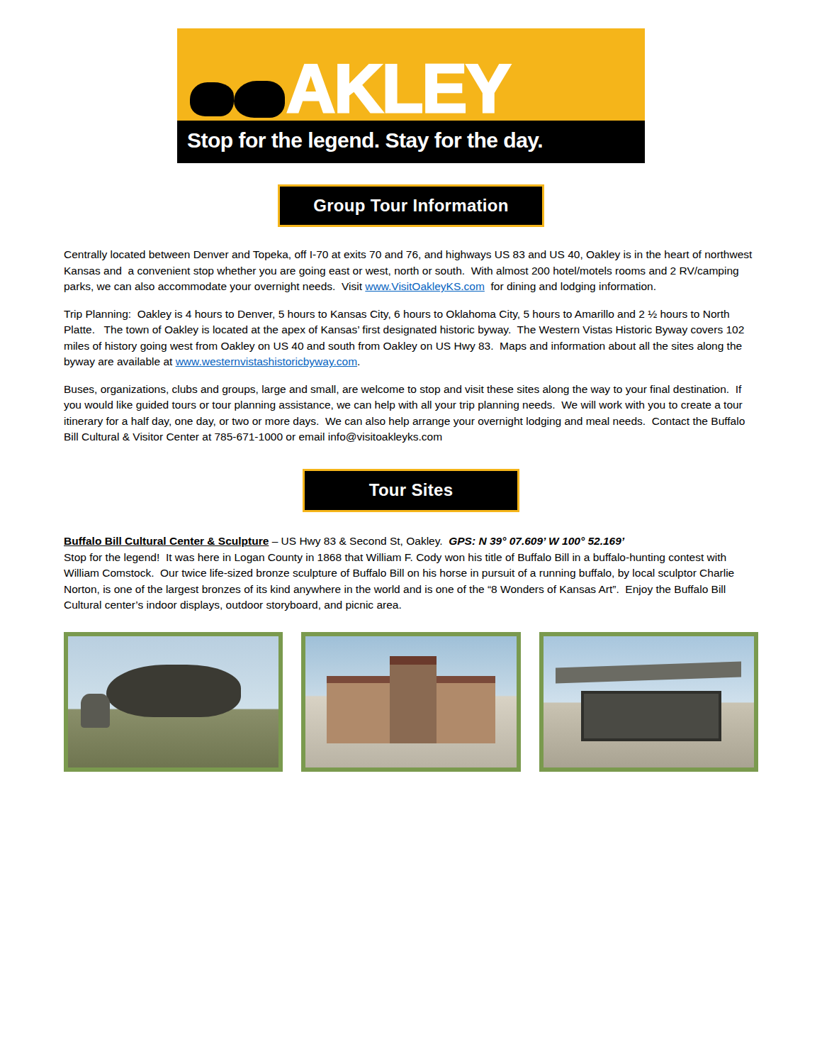AKLEY
Stop for the legend. Stay for the day.
Group Tour Information
Centrally located between Denver and Topeka, off I-70 at exits 70 and 76, and highways US 83 and US 40, Oakley is in the heart of northwest Kansas and a convenient stop whether you are going east or west, north or south. With almost 200 hotel/motels rooms and 2 RV/camping parks, we can also accommodate your overnight needs. Visit www.VisitOakleyKS.com for dining and lodging information.
Trip Planning: Oakley is 4 hours to Denver, 5 hours to Kansas City, 6 hours to Oklahoma City, 5 hours to Amarillo and 2 ½ hours to North Platte. The town of Oakley is located at the apex of Kansas’ first designated historic byway. The Western Vistas Historic Byway covers 102 miles of history going west from Oakley on US 40 and south from Oakley on US Hwy 83. Maps and information about all the sites along the byway are available at www.westernvistashistoricbyway.com.
Buses, organizations, clubs and groups, large and small, are welcome to stop and visit these sites along the way to your final destination. If you would like guided tours or tour planning assistance, we can help with all your trip planning needs. We will work with you to create a tour itinerary for a half day, one day, or two or more days. We can also help arrange your overnight lodging and meal needs. Contact the Buffalo Bill Cultural & Visitor Center at 785-671-1000 or email info@visitoakleyks.com
Tour Sites
Buffalo Bill Cultural Center & Sculpture – US Hwy 83 & Second St, Oakley. GPS: N 39° 07.609’ W 100° 52.169’
Stop for the legend! It was here in Logan County in 1868 that William F. Cody won his title of Buffalo Bill in a buffalo-hunting contest with William Comstock. Our twice life-sized bronze sculpture of Buffalo Bill on his horse in pursuit of a running buffalo, by local sculptor Charlie Norton, is one of the largest bronzes of its kind anywhere in the world and is one of the “8 Wonders of Kansas Art”. Enjoy the Buffalo Bill Cultural center’s indoor displays, outdoor storyboard, and picnic area.